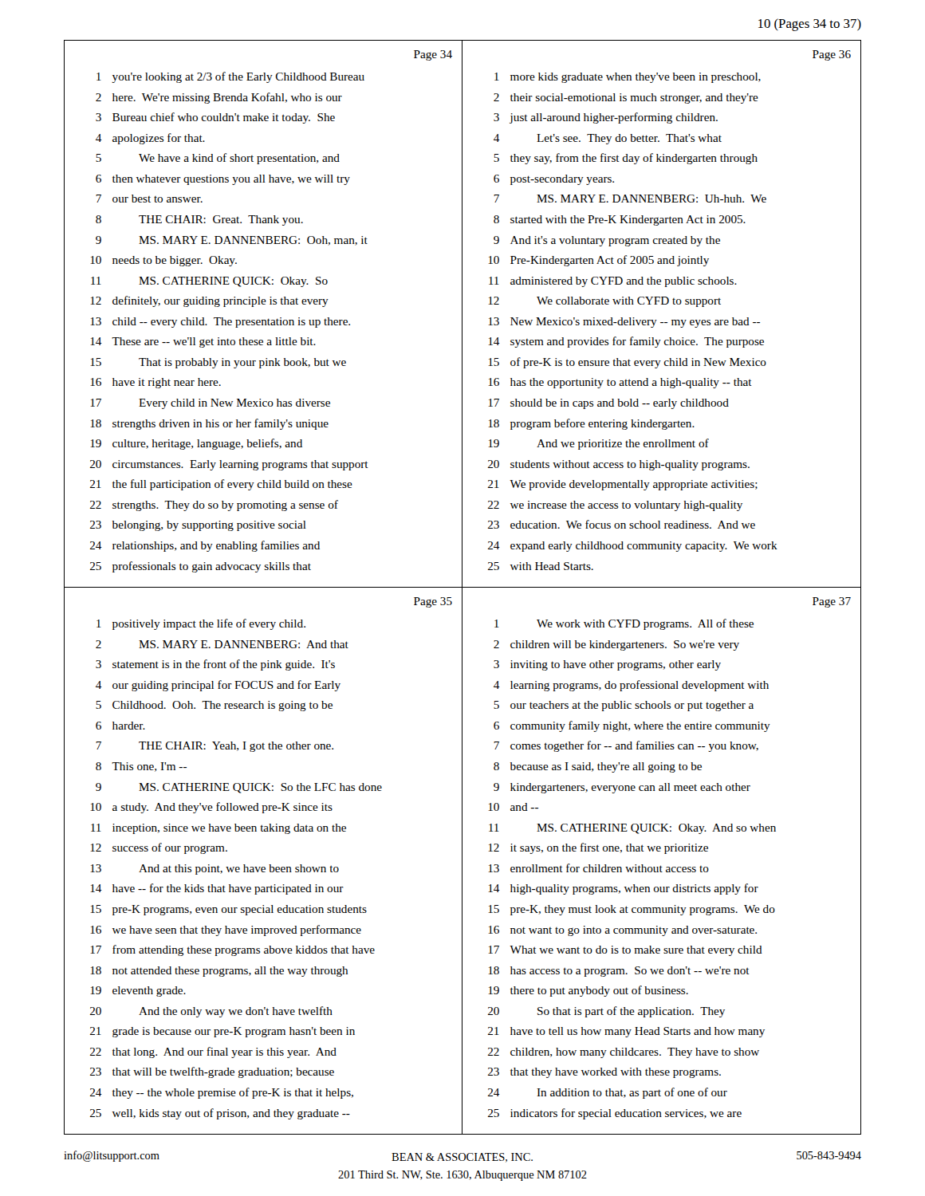10 (Pages 34 to 37)
Page 34
| 1 | you're looking at 2/3 of the Early Childhood Bureau |
| 2 | here. We're missing Brenda Kofahl, who is our |
| 3 | Bureau chief who couldn't make it today. She |
| 4 | apologizes for that. |
| 5 | We have a kind of short presentation, and |
| 6 | then whatever questions you all have, we will try |
| 7 | our best to answer. |
| 8 | THE CHAIR: Great. Thank you. |
| 9 | MS. MARY E. DANNENBERG: Ooh, man, it |
| 10 | needs to be bigger. Okay. |
| 11 | MS. CATHERINE QUICK: Okay. So |
| 12 | definitely, our guiding principle is that every |
| 13 | child -- every child. The presentation is up there. |
| 14 | These are -- we'll get into these a little bit. |
| 15 | That is probably in your pink book, but we |
| 16 | have it right near here. |
| 17 | Every child in New Mexico has diverse |
| 18 | strengths driven in his or her family's unique |
| 19 | culture, heritage, language, beliefs, and |
| 20 | circumstances. Early learning programs that support |
| 21 | the full participation of every child build on these |
| 22 | strengths. They do so by promoting a sense of |
| 23 | belonging, by supporting positive social |
| 24 | relationships, and by enabling families and |
| 25 | professionals to gain advocacy skills that |
Page 36
| 1 | more kids graduate when they've been in preschool, |
| 2 | their social-emotional is much stronger, and they're |
| 3 | just all-around higher-performing children. |
| 4 | Let's see. They do better. That's what |
| 5 | they say, from the first day of kindergarten through |
| 6 | post-secondary years. |
| 7 | MS. MARY E. DANNENBERG: Uh-huh. We |
| 8 | started with the Pre-K Kindergarten Act in 2005. |
| 9 | And it's a voluntary program created by the |
| 10 | Pre-Kindergarten Act of 2005 and jointly |
| 11 | administered by CYFD and the public schools. |
| 12 | We collaborate with CYFD to support |
| 13 | New Mexico's mixed-delivery -- my eyes are bad -- |
| 14 | system and provides for family choice. The purpose |
| 15 | of pre-K is to ensure that every child in New Mexico |
| 16 | has the opportunity to attend a high-quality -- that |
| 17 | should be in caps and bold -- early childhood |
| 18 | program before entering kindergarten. |
| 19 | And we prioritize the enrollment of |
| 20 | students without access to high-quality programs. |
| 21 | We provide developmentally appropriate activities; |
| 22 | we increase the access to voluntary high-quality |
| 23 | education. We focus on school readiness. And we |
| 24 | expand early childhood community capacity. We work |
| 25 | with Head Starts. |
Page 35
| 1 | positively impact the life of every child. |
| 2 | MS. MARY E. DANNENBERG: And that |
| 3 | statement is in the front of the pink guide. It's |
| 4 | our guiding principal for FOCUS and for Early |
| 5 | Childhood. Ooh. The research is going to be |
| 6 | harder. |
| 7 | THE CHAIR: Yeah, I got the other one. |
| 8 | This one, I'm -- |
| 9 | MS. CATHERINE QUICK: So the LFC has done |
| 10 | a study. And they've followed pre-K since its |
| 11 | inception, since we have been taking data on the |
| 12 | success of our program. |
| 13 | And at this point, we have been shown to |
| 14 | have -- for the kids that have participated in our |
| 15 | pre-K programs, even our special education students |
| 16 | we have seen that they have improved performance |
| 17 | from attending these programs above kiddos that have |
| 18 | not attended these programs, all the way through |
| 19 | eleventh grade. |
| 20 | And the only way we don't have twelfth |
| 21 | grade is because our pre-K program hasn't been in |
| 22 | that long. And our final year is this year. And |
| 23 | that will be twelfth-grade graduation; because |
| 24 | they -- the whole premise of pre-K is that it helps, |
| 25 | well, kids stay out of prison, and they graduate -- |
Page 37
| 1 | We work with CYFD programs. All of these |
| 2 | children will be kindergarteners. So we're very |
| 3 | inviting to have other programs, other early |
| 4 | learning programs, do professional development with |
| 5 | our teachers at the public schools or put together a |
| 6 | community family night, where the entire community |
| 7 | comes together for -- and families can -- you know, |
| 8 | because as I said, they're all going to be |
| 9 | kindergarteners, everyone can all meet each other |
| 10 | and -- |
| 11 | MS. CATHERINE QUICK: Okay. And so when |
| 12 | it says, on the first one, that we prioritize |
| 13 | enrollment for children without access to |
| 14 | high-quality programs, when our districts apply for |
| 15 | pre-K, they must look at community programs. We do |
| 16 | not want to go into a community and over-saturate. |
| 17 | What we want to do is to make sure that every child |
| 18 | has access to a program. So we don't -- we're not |
| 19 | there to put anybody out of business. |
| 20 | So that is part of the application. They |
| 21 | have to tell us how many Head Starts and how many |
| 22 | children, how many childcares. They have to show |
| 23 | that they have worked with these programs. |
| 24 | In addition to that, as part of one of our |
| 25 | indicators for special education services, we are |
info@litsupport.com
505-843-9494
BEAN & ASSOCIATES, INC.
201 Third St. NW, Ste. 1630, Albuquerque NM 87102